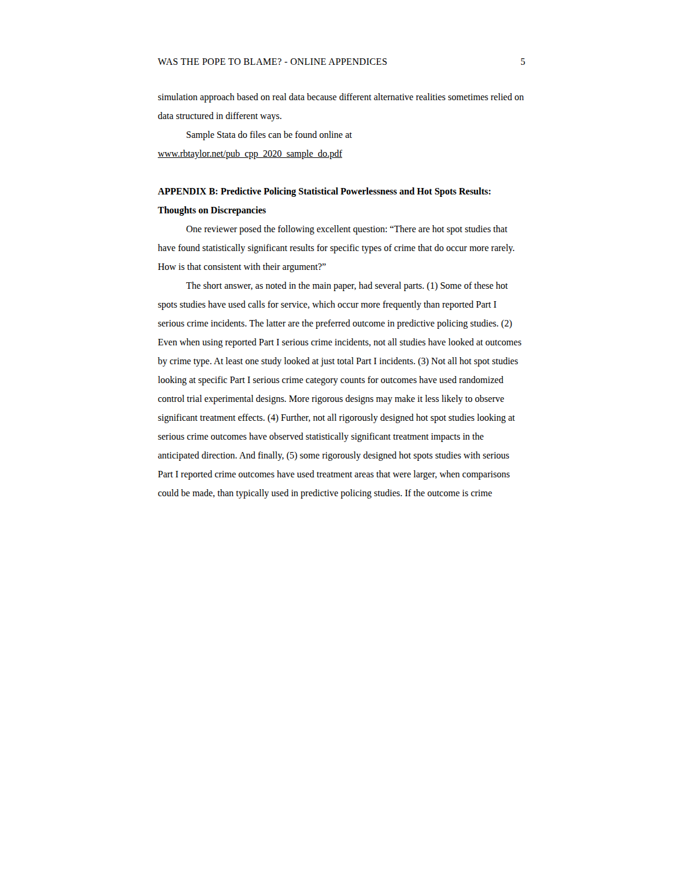Was the Pope to Blame? - Online Appendices 5
simulation approach based on real data because different alternative realities sometimes relied on data structured in different ways.
Sample Stata do files can be found online at
www.rbtaylor.net/pub_cpp_2020_sample_do.pdf
APPENDIX B: Predictive Policing Statistical Powerlessness and Hot Spots Results: Thoughts on Discrepancies
One reviewer posed the following excellent question: “There are hot spot studies that have found statistically significant results for specific types of crime that do occur more rarely. How is that consistent with their argument?”
The short answer, as noted in the main paper, had several parts. (1) Some of these hot spots studies have used calls for service, which occur more frequently than reported Part I serious crime incidents. The latter are the preferred outcome in predictive policing studies. (2) Even when using reported Part I serious crime incidents, not all studies have looked at outcomes by crime type. At least one study looked at just total Part I incidents. (3) Not all hot spot studies looking at specific Part I serious crime category counts for outcomes have used randomized control trial experimental designs. More rigorous designs may make it less likely to observe significant treatment effects. (4) Further, not all rigorously designed hot spot studies looking at serious crime outcomes have observed statistically significant treatment impacts in the anticipated direction. And finally, (5) some rigorously designed hot spots studies with serious Part I reported crime outcomes have used treatment areas that were larger, when comparisons could be made, than typically used in predictive policing studies. If the outcome is crime